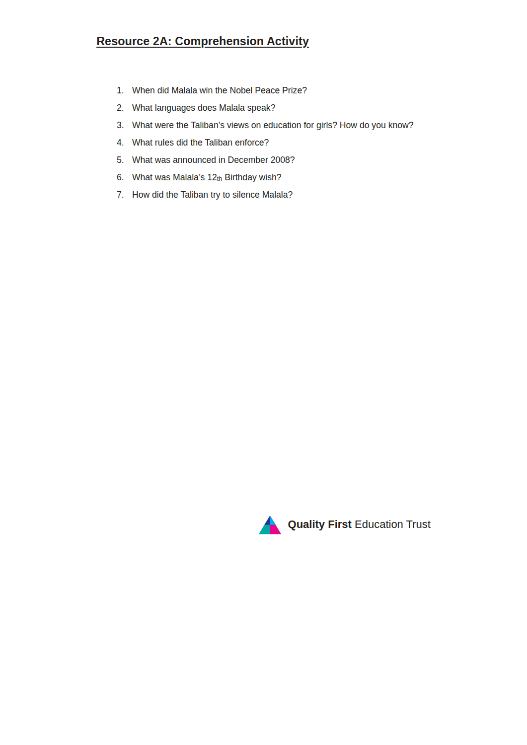Resource 2A: Comprehension Activity
When did Malala win the Nobel Peace Prize?
What languages does Malala speak?
What were the Taliban’s views on education for girls? How do you know?
What rules did the Taliban enforce?
What was announced in December 2008?
What was Malala’s 12th Birthday wish?
How did the Taliban try to silence Malala?
Quality First Education Trust